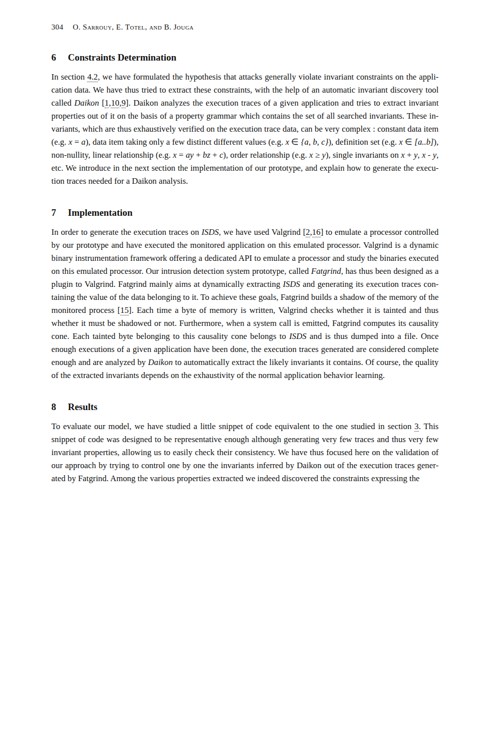304 O. Sarrouy, E. Totel, and B. Jouga
6 Constraints Determination
In section 4.2, we have formulated the hypothesis that attacks generally violate invariant constraints on the application data. We have thus tried to extract these constraints, with the help of an automatic invariant discovery tool called Daikon [1,10,9]. Daikon analyzes the execution traces of a given application and tries to extract invariant properties out of it on the basis of a property grammar which contains the set of all searched invariants. These invariants, which are thus exhaustively verified on the execution trace data, can be very complex : constant data item (e.g. x = a), data item taking only a few distinct different values (e.g. x ∈ {a, b, c}), definition set (e.g. x ∈ [a..b]), non-nullity, linear relationship (e.g. x = ay + bz + c), order relationship (e.g. x ≥ y), single invariants on x + y, x - y, etc. We introduce in the next section the implementation of our prototype, and explain how to generate the execution traces needed for a Daikon analysis.
7 Implementation
In order to generate the execution traces on ISDS, we have used Valgrind [2,16] to emulate a processor controlled by our prototype and have executed the monitored application on this emulated processor. Valgrind is a dynamic binary instrumentation framework offering a dedicated API to emulate a processor and study the binaries executed on this emulated processor. Our intrusion detection system prototype, called Fatgrind, has thus been designed as a plugin to Valgrind. Fatgrind mainly aims at dynamically extracting ISDS and generating its execution traces containing the value of the data belonging to it. To achieve these goals, Fatgrind builds a shadow of the memory of the monitored process [15]. Each time a byte of memory is written, Valgrind checks whether it is tainted and thus whether it must be shadowed or not. Furthermore, when a system call is emitted, Fatgrind computes its causality cone. Each tainted byte belonging to this causality cone belongs to ISDS and is thus dumped into a file. Once enough executions of a given application have been done, the execution traces generated are considered complete enough and are analyzed by Daikon to automatically extract the likely invariants it contains. Of course, the quality of the extracted invariants depends on the exhaustivity of the normal application behavior learning.
8 Results
To evaluate our model, we have studied a little snippet of code equivalent to the one studied in section 3. This snippet of code was designed to be representative enough although generating very few traces and thus very few invariant properties, allowing us to easily check their consistency. We have thus focused here on the validation of our approach by trying to control one by one the invariants inferred by Daikon out of the execution traces generated by Fatgrind. Among the various properties extracted we indeed discovered the constraints expressing the